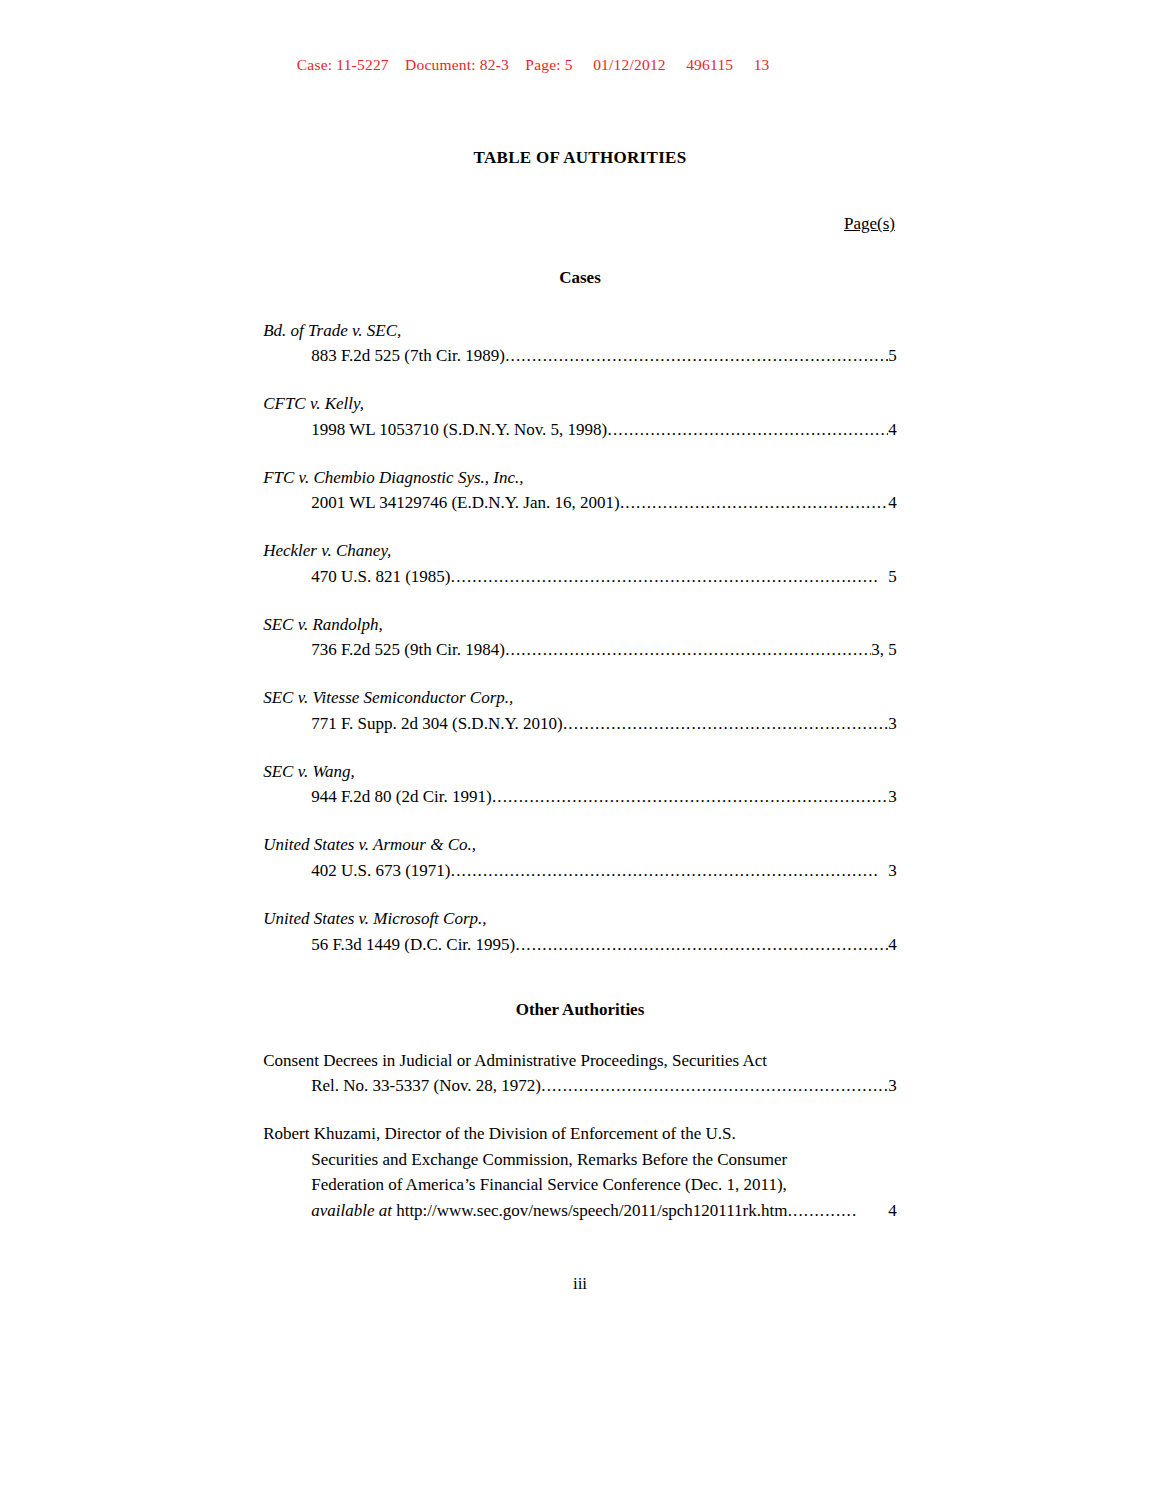Case: 11-5227 Document: 82-3 Page: 5 01/12/2012 496115 13
TABLE OF AUTHORITIES
Page(s)
Cases
Bd. of Trade v. SEC,
883 F.2d 525 (7th Cir. 1989) ................................................................................ 5
CFTC v. Kelly,
1998 WL 1053710 (S.D.N.Y. Nov. 5, 1998) ................................................................................ 4
FTC v. Chembio Diagnostic Sys., Inc.,
2001 WL 34129746 (E.D.N.Y. Jan. 16, 2001) ................................................................................ 4
Heckler v. Chaney,
470 U.S. 821 (1985) ................................................................................ 5
SEC v. Randolph,
736 F.2d 525 (9th Cir. 1984) ................................................................................ 3, 5
SEC v. Vitesse Semiconductor Corp.,
771 F. Supp. 2d 304 (S.D.N.Y. 2010) ................................................................................ 3
SEC v. Wang,
944 F.2d 80 (2d Cir. 1991) ................................................................................ 3
United States v. Armour & Co.,
402 U.S. 673 (1971) ................................................................................ 3
United States v. Microsoft Corp.,
56 F.3d 1449 (D.C. Cir. 1995) ................................................................................ 4
Other Authorities
Consent Decrees in Judicial or Administrative Proceedings, Securities Act
Rel. No. 33-5337 (Nov. 28, 1972) ................................................................................ 3
Robert Khuzami, Director of the Division of Enforcement of the U.S.
Securities and Exchange Commission, Remarks Before the Consumer
Federation of America’s Financial Service Conference (Dec. 1, 2011),
available at http://www.sec.gov/news/speech/2011/spch120111rk.htm ............. 4
iii